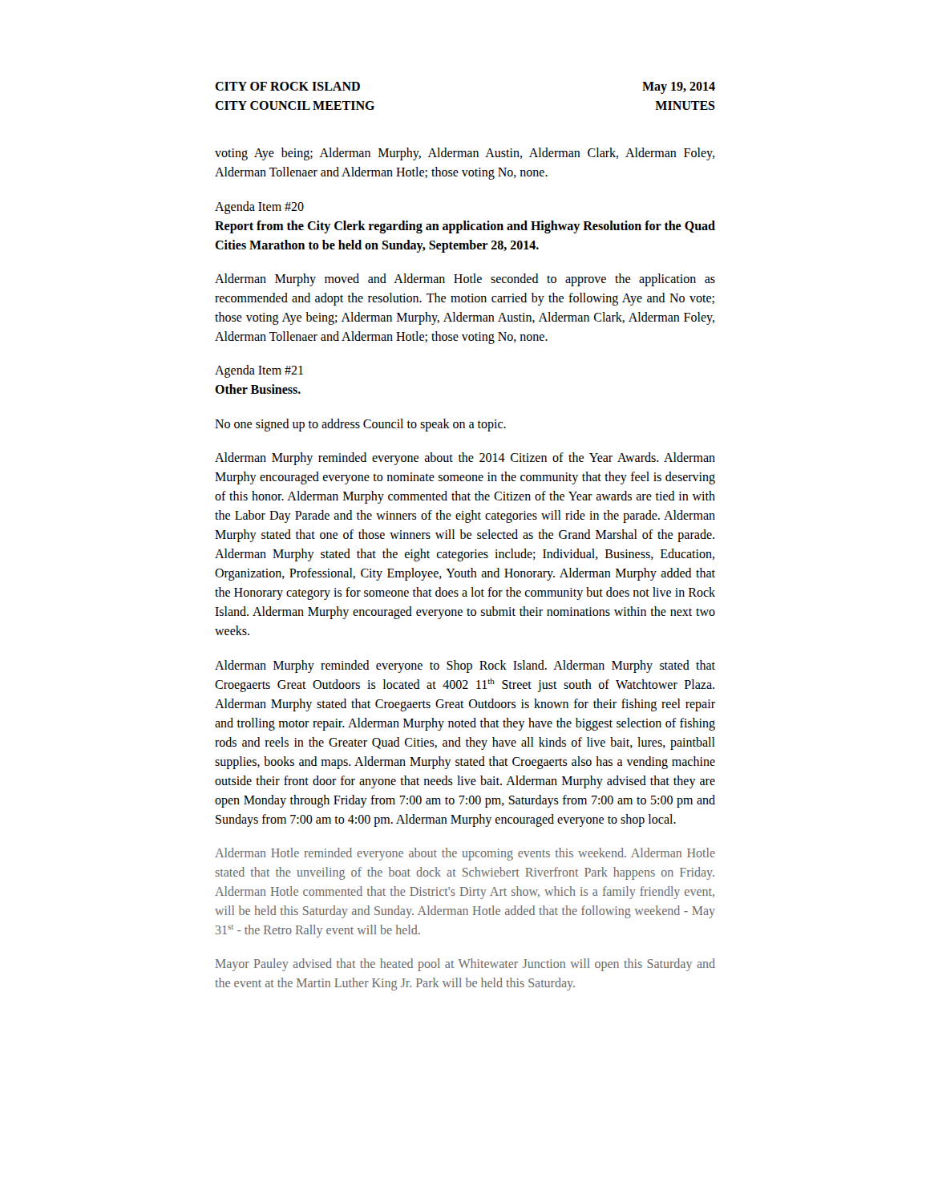| CITY OF ROCK ISLAND | May 19, 2014 |
| CITY COUNCIL MEETING | MINUTES |
voting Aye being; Alderman Murphy, Alderman Austin, Alderman Clark, Alderman Foley, Alderman Tollenaer and Alderman Hotle; those voting No, none.
Agenda Item #20
Report from the City Clerk regarding an application and Highway Resolution for the Quad Cities Marathon to be held on Sunday, September 28, 2014.
Alderman Murphy moved and Alderman Hotle seconded to approve the application as recommended and adopt the resolution. The motion carried by the following Aye and No vote; those voting Aye being; Alderman Murphy, Alderman Austin, Alderman Clark, Alderman Foley, Alderman Tollenaer and Alderman Hotle; those voting No, none.
Agenda Item #21
Other Business.
No one signed up to address Council to speak on a topic.
Alderman Murphy reminded everyone about the 2014 Citizen of the Year Awards. Alderman Murphy encouraged everyone to nominate someone in the community that they feel is deserving of this honor. Alderman Murphy commented that the Citizen of the Year awards are tied in with the Labor Day Parade and the winners of the eight categories will ride in the parade. Alderman Murphy stated that one of those winners will be selected as the Grand Marshal of the parade. Alderman Murphy stated that the eight categories include; Individual, Business, Education, Organization, Professional, City Employee, Youth and Honorary. Alderman Murphy added that the Honorary category is for someone that does a lot for the community but does not live in Rock Island. Alderman Murphy encouraged everyone to submit their nominations within the next two weeks.
Alderman Murphy reminded everyone to Shop Rock Island. Alderman Murphy stated that Croegaerts Great Outdoors is located at 4002 11th Street just south of Watchtower Plaza. Alderman Murphy stated that Croegaerts Great Outdoors is known for their fishing reel repair and trolling motor repair. Alderman Murphy noted that they have the biggest selection of fishing rods and reels in the Greater Quad Cities, and they have all kinds of live bait, lures, paintball supplies, books and maps. Alderman Murphy stated that Croegaerts also has a vending machine outside their front door for anyone that needs live bait. Alderman Murphy advised that they are open Monday through Friday from 7:00 am to 7:00 pm, Saturdays from 7:00 am to 5:00 pm and Sundays from 7:00 am to 4:00 pm. Alderman Murphy encouraged everyone to shop local.
Alderman Hotle reminded everyone about the upcoming events this weekend. Alderman Hotle stated that the unveiling of the boat dock at Schwiebert Riverfront Park happens on Friday. Alderman Hotle commented that the District's Dirty Art show, which is a family friendly event, will be held this Saturday and Sunday. Alderman Hotle added that the following weekend - May 31st - the Retro Rally event will be held.
Mayor Pauley advised that the heated pool at Whitewater Junction will open this Saturday and the event at the Martin Luther King Jr. Park will be held this Saturday.